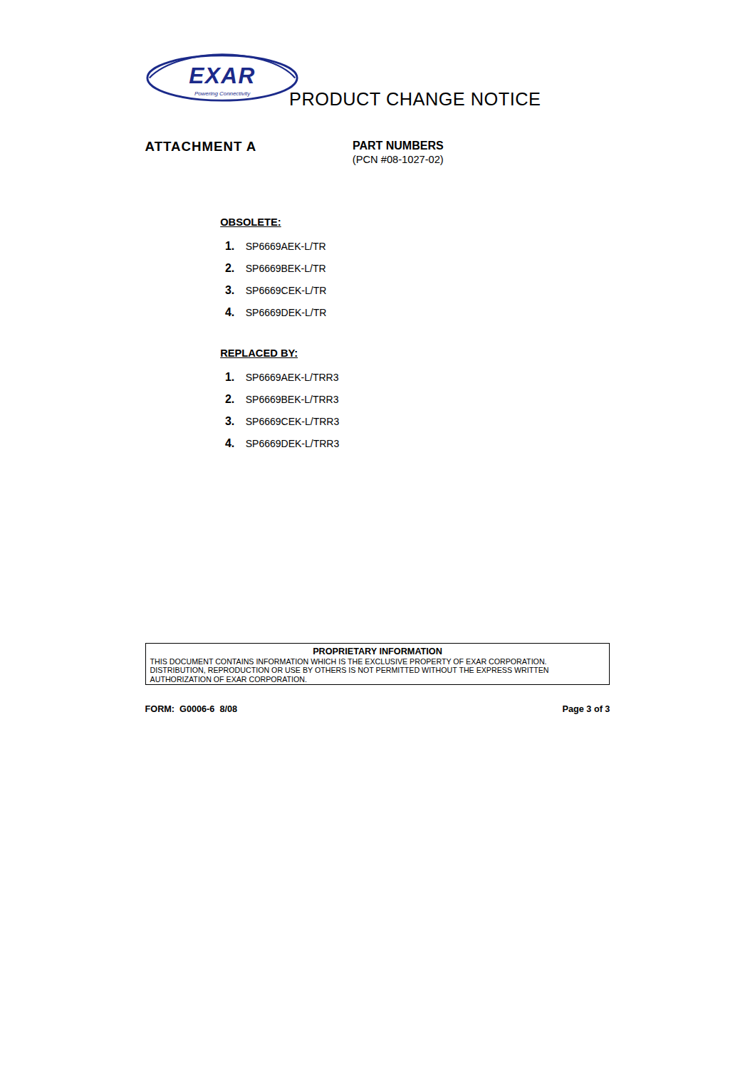EXAR Powering Connectivity
PRODUCT CHANGE NOTICE
ATTACHMENT A
PART NUMBERS
(PCN #08-1027-02)
OBSOLETE:
1. SP6669AEK-L/TR
2. SP6669BEK-L/TR
3. SP6669CEK-L/TR
4. SP6669DEK-L/TR
REPLACED BY:
1. SP6669AEK-L/TRR3
2. SP6669BEK-L/TRR3
3. SP6669CEK-L/TRR3
4. SP6669DEK-L/TRR3
PROPRIETARY INFORMATION
This document contains information which is the exclusive property of Exar Corporation. Distribution, reproduction or use by others is not permitted without the express written authorization of Exar Corporation.
FORM: G0006-6 8/08 Page 3 of 3